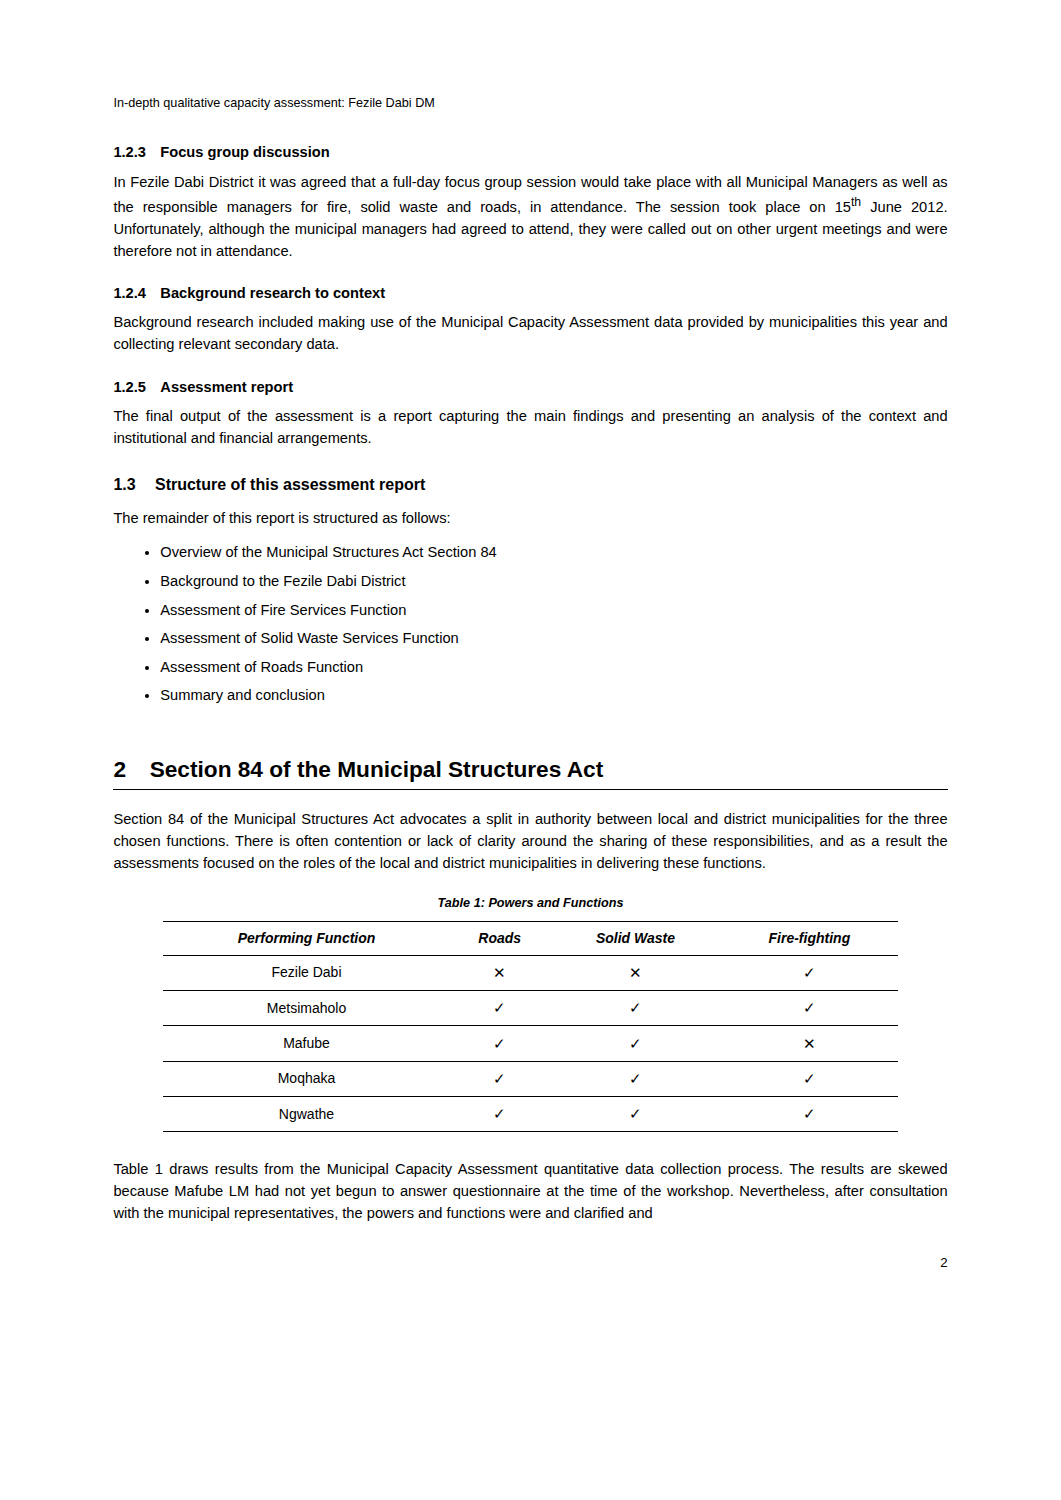In-depth qualitative capacity assessment: Fezile Dabi DM
1.2.3 Focus group discussion
In Fezile Dabi District it was agreed that a full-day focus group session would take place with all Municipal Managers as well as the responsible managers for fire, solid waste and roads, in attendance. The session took place on 15th June 2012. Unfortunately, although the municipal managers had agreed to attend, they were called out on other urgent meetings and were therefore not in attendance.
1.2.4 Background research to context
Background research included making use of the Municipal Capacity Assessment data provided by municipalities this year and collecting relevant secondary data.
1.2.5 Assessment report
The final output of the assessment is a report capturing the main findings and presenting an analysis of the context and institutional and financial arrangements.
1.3 Structure of this assessment report
The remainder of this report is structured as follows:
Overview of the Municipal Structures Act Section 84
Background to the Fezile Dabi District
Assessment of Fire Services Function
Assessment of Solid Waste Services Function
Assessment of Roads Function
Summary and conclusion
2 Section 84 of the Municipal Structures Act
Section 84 of the Municipal Structures Act advocates a split in authority between local and district municipalities for the three chosen functions. There is often contention or lack of clarity around the sharing of these responsibilities, and as a result the assessments focused on the roles of the local and district municipalities in delivering these functions.
Table 1: Powers and Functions
| Performing Function | Roads | Solid Waste | Fire-fighting |
| --- | --- | --- | --- |
| Fezile Dabi | ✕ | ✕ | ✓ |
| Metsimaholo | ✓ | ✓ | ✓ |
| Mafube | ✓ | ✓ | ✕ |
| Moqhaka | ✓ | ✓ | ✓ |
| Ngwathe | ✓ | ✓ | ✓ |
Table 1 draws results from the Municipal Capacity Assessment quantitative data collection process. The results are skewed because Mafube LM had not yet begun to answer questionnaire at the time of the workshop. Nevertheless, after consultation with the municipal representatives, the powers and functions were and clarified and
2